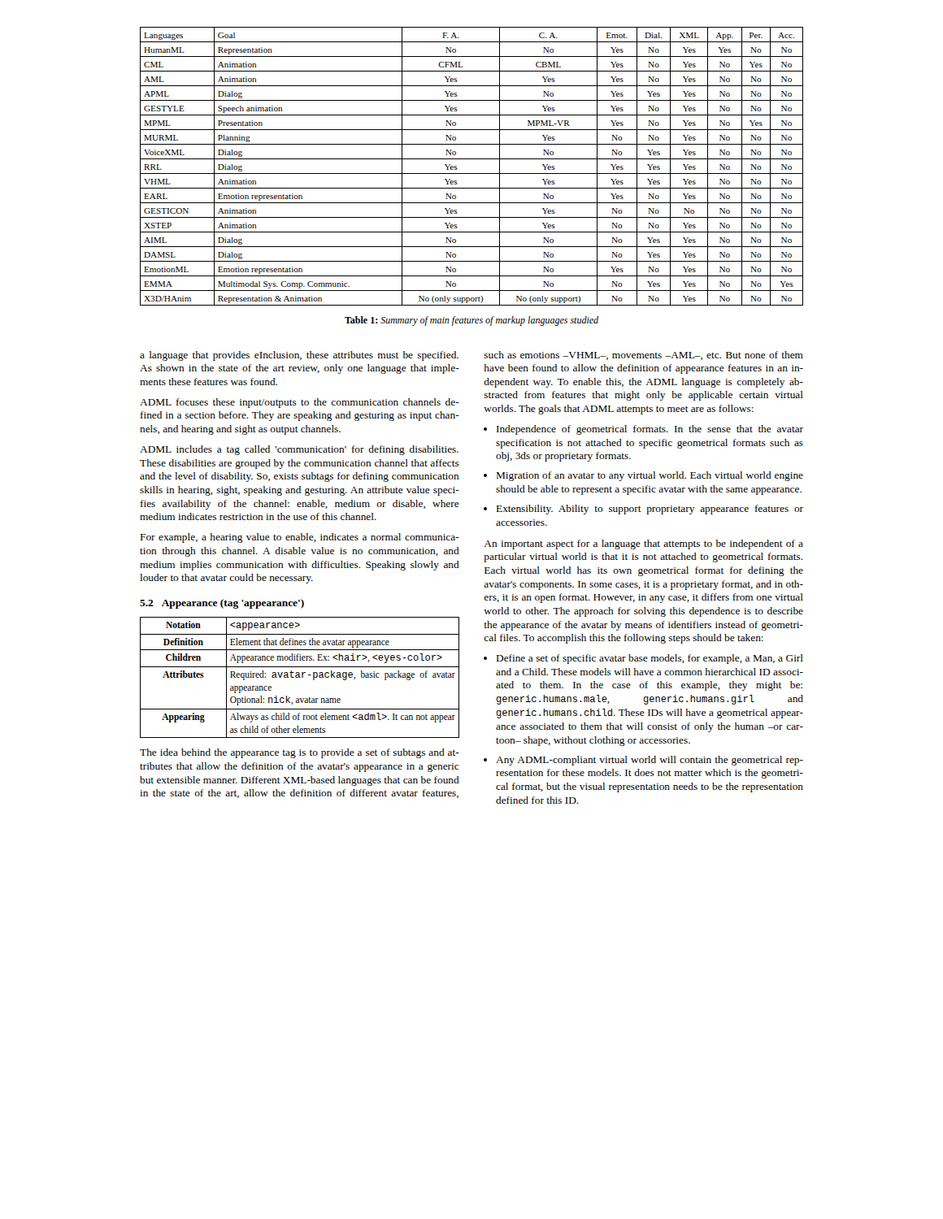| Languages | Goal | F. A. | C. A. | Emot. | Dial. | XML | App. | Per. | Acc. |
| --- | --- | --- | --- | --- | --- | --- | --- | --- | --- |
| HumanML | Representation | No | No | Yes | No | Yes | Yes | No | No |
| CML | Animation | CFML | CBML | Yes | No | Yes | No | Yes | No |
| AML | Animation | Yes | Yes | Yes | No | Yes | No | No | No |
| APML | Dialog | Yes | No | Yes | Yes | Yes | No | No | No |
| GESTYLE | Speech animation | Yes | Yes | Yes | No | Yes | No | No | No |
| MPML | Presentation | No | MPML-VR | Yes | No | Yes | No | Yes | No |
| MURML | Planning | No | Yes | No | No | Yes | No | No | No |
| VoiceXML | Dialog | No | No | No | Yes | Yes | No | No | No |
| RRL | Dialog | Yes | Yes | Yes | Yes | Yes | No | No | No |
| VHML | Animation | Yes | Yes | Yes | Yes | Yes | No | No | No |
| EARL | Emotion representation | No | No | Yes | No | Yes | No | No | No |
| GESTICON | Animation | Yes | Yes | No | No | No | No | No | No |
| XSTEP | Animation | Yes | Yes | No | No | Yes | No | No | No |
| AIML | Dialog | No | No | No | Yes | Yes | No | No | No |
| DAMSL | Dialog | No | No | No | Yes | Yes | No | No | No |
| EmotionML | Emotion representation | No | No | Yes | No | Yes | No | No | No |
| EMMA | Multimodal Sys. Comp. Communic. | No | No | No | Yes | Yes | No | No | Yes |
| X3D/HAnim | Representation & Animation | No (only support) | No (only support) | No | No | Yes | No | No | No |
Table 1: Summary of main features of markup languages studied
a language that provides eInclusion, these attributes must be specified. As shown in the state of the art review, only one language that implements these features was found.
ADML focuses these input/outputs to the communication channels defined in a section before. They are speaking and gesturing as input channels, and hearing and sight as output channels.
ADML includes a tag called 'communication' for defining disabilities. These disabilities are grouped by the communication channel that affects and the level of disability. So, exists subtags for defining communication skills in hearing, sight, speaking and gesturing. An attribute value specifies availability of the channel: enable, medium or disable, where medium indicates restriction in the use of this channel.
For example, a hearing value to enable, indicates a normal communication through this channel. A disable value is no communication, and medium implies communication with difficulties. Speaking slowly and louder to that avatar could be necessary.
5.2 Appearance (tag 'appearance')
| Notation | <appearance> |
| Definition | Element that defines the avatar appearance |
| Children | Appearance modifiers. Ex: <hair> , <eyes-color> |
| Attributes | Required: avatar-package , basic package of avatar appearance Optional: nick , avatar name |
| Appearing | Always as child of root element <adml> . It can not appear as child of other elements |
The idea behind the appearance tag is to provide a set of subtags and attributes that allow the definition of the avatar's appearance in a generic but extensible manner. Different XML-based languages that can be found in the state of the art, allow the definition of different avatar features, such as emotions –VHML–, movements –AML–, etc. But none of them have been found to allow the definition of appearance features in an independent way. To enable this, the ADML language is completely abstracted from features that might only be applicable certain virtual worlds. The goals that ADML attempts to meet are as follows:
Independence of geometrical formats. In the sense that the avatar specification is not attached to specific geometrical formats such as obj, 3ds or proprietary formats.
Migration of an avatar to any virtual world. Each virtual world engine should be able to represent a specific avatar with the same appearance.
Extensibility. Ability to support proprietary appearance features or accessories.
An important aspect for a language that attempts to be independent of a particular virtual world is that it is not attached to geometrical formats. Each virtual world has its own geometrical format for defining the avatar's components. In some cases, it is a proprietary format, and in others, it is an open format. However, in any case, it differs from one virtual world to other. The approach for solving this dependence is to describe the appearance of the avatar by means of identifiers instead of geometrical files. To accomplish this the following steps should be taken:
Define a set of specific avatar base models, for example, a Man, a Girl and a Child. These models will have a common hierarchical ID associated to them. In the case of this example, they might be: generic.humans.male, generic.humans.girl and generic.humans.child. These IDs will have a geometrical appearance associated to them that will consist of only the human –or cartoon– shape, without clothing or accessories.
Any ADML-compliant virtual world will contain the geometrical representation for these models. It does not matter which is the geometrical format, but the visual representation needs to be the representation defined for this ID.